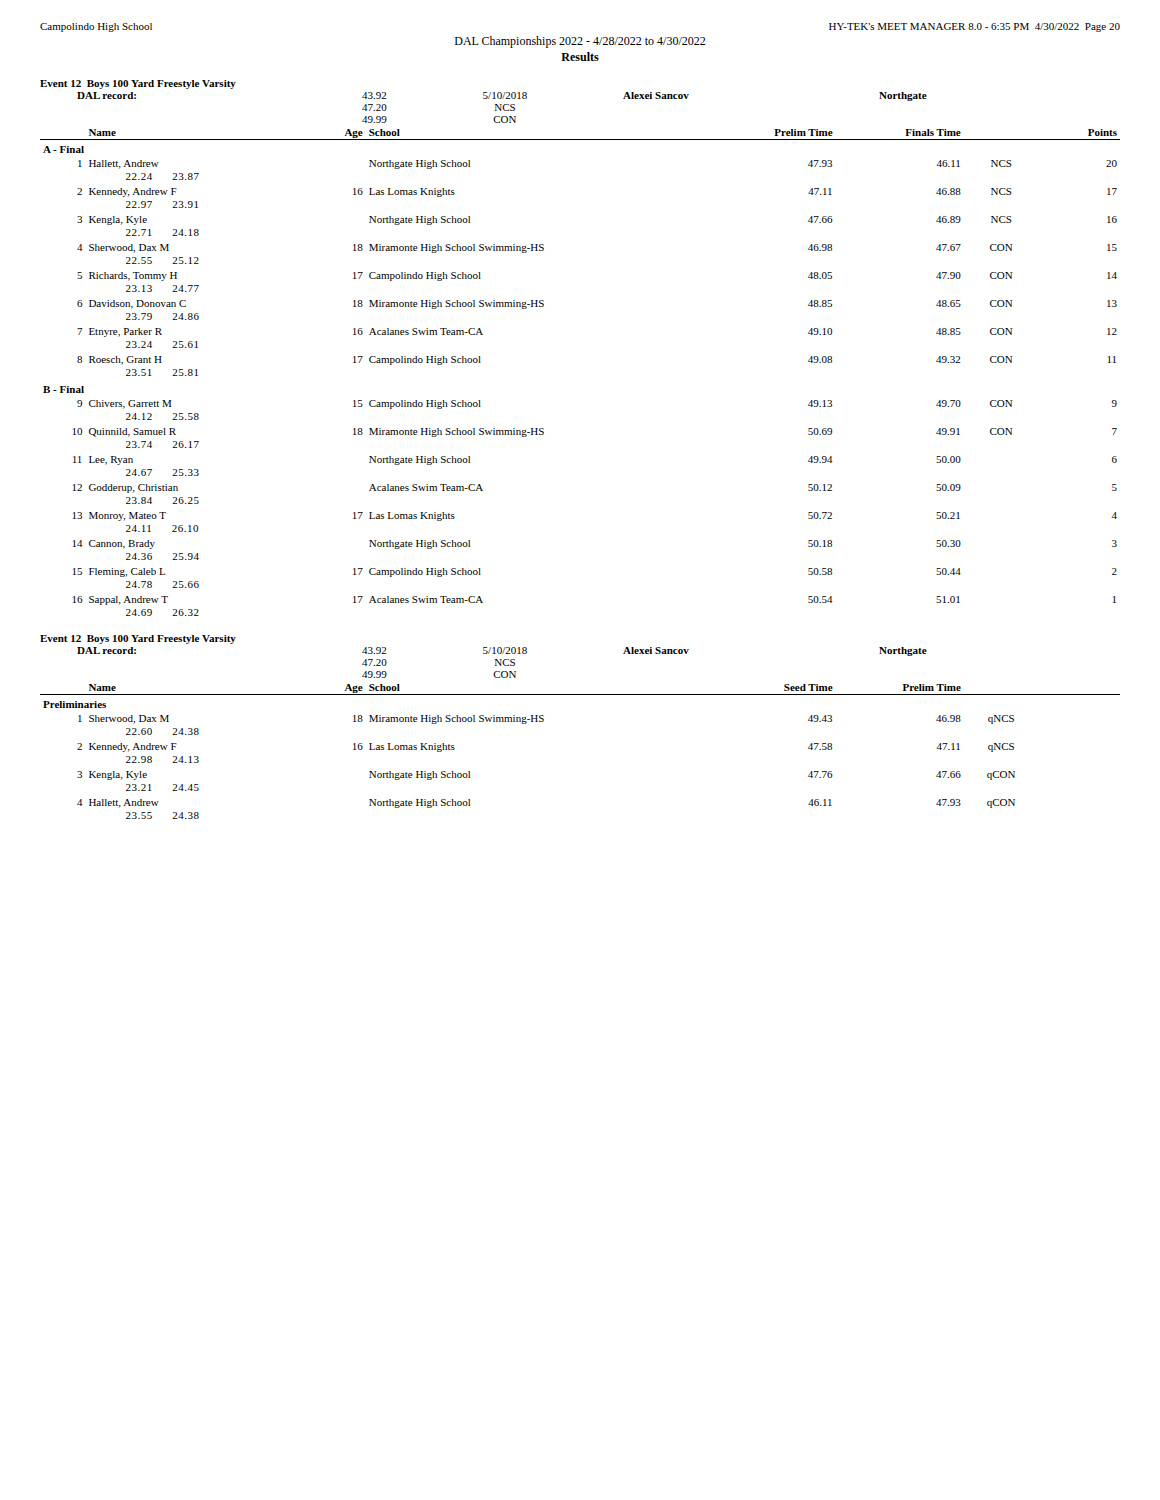Campolindo High School
HY-TEK's MEET MANAGER 8.0 - 6:35 PM 4/30/2022 Page 20
DAL Championships 2022 - 4/28/2022 to 4/30/2022
Results
Event 12 Boys 100 Yard Freestyle Varsity
| | DAL record: | 43.92 | 5/10/2018 | Alexei Sancov | Northgate |
| | | 47.20 | NCS | | |
| | | 49.99 | CON | | |
| | Name | Age | School | Prelim Time | Finals Time | | Points |
| --- | --- | --- | --- | --- | --- | --- | --- |
| A - Final |
| 1 | Hallett, Andrew | | Northgate High School | 47.93 | 46.11 | NCS | 20 |
| | 22.24 23.87 |
| 2 | Kennedy, Andrew F | 16 | Las Lomas Knights | 47.11 | 46.88 | NCS | 17 |
| | 22.97 23.91 |
| 3 | Kengla, Kyle | | Northgate High School | 47.66 | 46.89 | NCS | 16 |
| | 22.71 24.18 |
| 4 | Sherwood, Dax M | 18 | Miramonte High School Swimming-HS | 46.98 | 47.67 | CON | 15 |
| | 22.55 25.12 |
| 5 | Richards, Tommy H | 17 | Campolindo High School | 48.05 | 47.90 | CON | 14 |
| | 23.13 24.77 |
| 6 | Davidson, Donovan C | 18 | Miramonte High School Swimming-HS | 48.85 | 48.65 | CON | 13 |
| | 23.79 24.86 |
| 7 | Etnyre, Parker R | 16 | Acalanes Swim Team-CA | 49.10 | 48.85 | CON | 12 |
| | 23.24 25.61 |
| 8 | Roesch, Grant H | 17 | Campolindo High School | 49.08 | 49.32 | CON | 11 |
| | 23.51 25.81 |
| B - Final |
| 9 | Chivers, Garrett M | 15 | Campolindo High School | 49.13 | 49.70 | CON | 9 |
| | 24.12 25.58 |
| 10 | Quinnild, Samuel R | 18 | Miramonte High School Swimming-HS | 50.69 | 49.91 | CON | 7 |
| | 23.74 26.17 |
| 11 | Lee, Ryan | | Northgate High School | 49.94 | 50.00 | | 6 |
| | 24.67 25.33 |
| 12 | Godderup, Christian | | Acalanes Swim Team-CA | 50.12 | 50.09 | | 5 |
| | 23.84 26.25 |
| 13 | Monroy, Mateo T | 17 | Las Lomas Knights | 50.72 | 50.21 | | 4 |
| | 24.11 26.10 |
| 14 | Cannon, Brady | | Northgate High School | 50.18 | 50.30 | | 3 |
| | 24.36 25.94 |
| 15 | Fleming, Caleb L | 17 | Campolindo High School | 50.58 | 50.44 | | 2 |
| | 24.78 25.66 |
| 16 | Sappal, Andrew T | 17 | Acalanes Swim Team-CA | 50.54 | 51.01 | | 1 |
| | 24.69 26.32 |
Event 12 Boys 100 Yard Freestyle Varsity
| | DAL record: | 43.92 | 5/10/2018 | Alexei Sancov | Northgate |
| | | 47.20 | NCS | | |
| | | 49.99 | CON | | |
| | Name | Age | School | Seed Time | Prelim Time | | |
| --- | --- | --- | --- | --- | --- | --- | --- |
| Preliminaries |
| 1 | Sherwood, Dax M | 18 | Miramonte High School Swimming-HS | 49.43 | 46.98 | qNCS | |
| | 22.60 24.38 |
| 2 | Kennedy, Andrew F | 16 | Las Lomas Knights | 47.58 | 47.11 | qNCS | |
| | 22.98 24.13 |
| 3 | Kengla, Kyle | | Northgate High School | 47.76 | 47.66 | qCON | |
| | 23.21 24.45 |
| 4 | Hallett, Andrew | | Northgate High School | 46.11 | 47.93 | qCON | |
| | 23.55 24.38 |